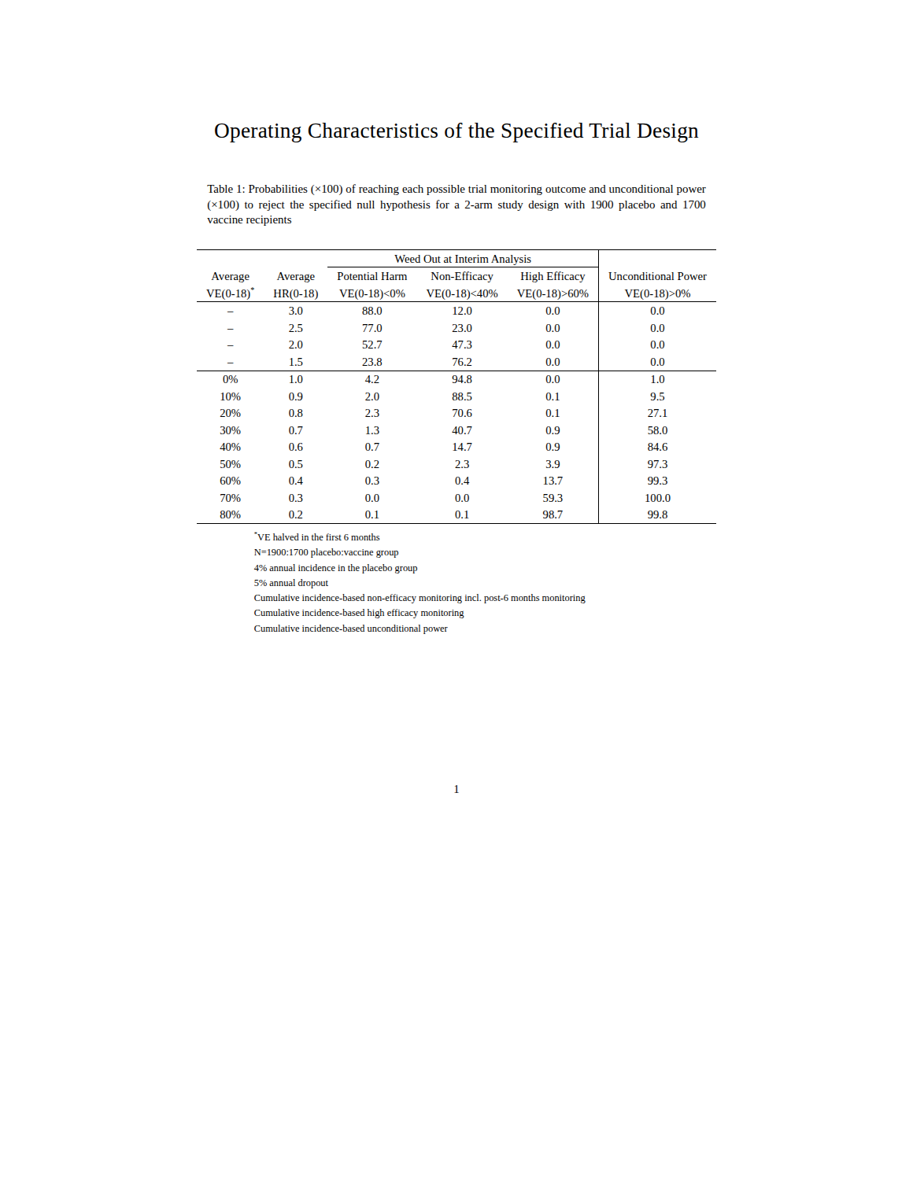Operating Characteristics of the Specified Trial Design
Table 1: Probabilities (×100) of reaching each possible trial monitoring outcome and unconditional power (×100) to reject the specified null hypothesis for a 2-arm study design with 1900 placebo and 1700 vaccine recipients
| | | Weed Out at Interim Analysis | |
| Average | Average | Potential Harm | Non-Efficacy | High Efficacy | Unconditional Power |
| VE(0-18) * | HR(0-18) | VE(0-18)<0% | VE(0-18)<40% | VE(0-18)>60% | VE(0-18)>0% |
| – | 3.0 | 88.0 | 12.0 | 0.0 | 0.0 |
| – | 2.5 | 77.0 | 23.0 | 0.0 | 0.0 |
| – | 2.0 | 52.7 | 47.3 | 0.0 | 0.0 |
| – | 1.5 | 23.8 | 76.2 | 0.0 | 0.0 |
| 0% | 1.0 | 4.2 | 94.8 | 0.0 | 1.0 |
| 10% | 0.9 | 2.0 | 88.5 | 0.1 | 9.5 |
| 20% | 0.8 | 2.3 | 70.6 | 0.1 | 27.1 |
| 30% | 0.7 | 1.3 | 40.7 | 0.9 | 58.0 |
| 40% | 0.6 | 0.7 | 14.7 | 0.9 | 84.6 |
| 50% | 0.5 | 0.2 | 2.3 | 3.9 | 97.3 |
| 60% | 0.4 | 0.3 | 0.4 | 13.7 | 99.3 |
| 70% | 0.3 | 0.0 | 0.0 | 59.3 | 100.0 |
| 80% | 0.2 | 0.1 | 0.1 | 98.7 | 99.8 |
*VE halved in the first 6 months
N=1900:1700 placebo:vaccine group
4% annual incidence in the placebo group
5% annual dropout
Cumulative incidence-based non-efficacy monitoring incl. post-6 months monitoring
Cumulative incidence-based high efficacy monitoring
Cumulative incidence-based unconditional power
1